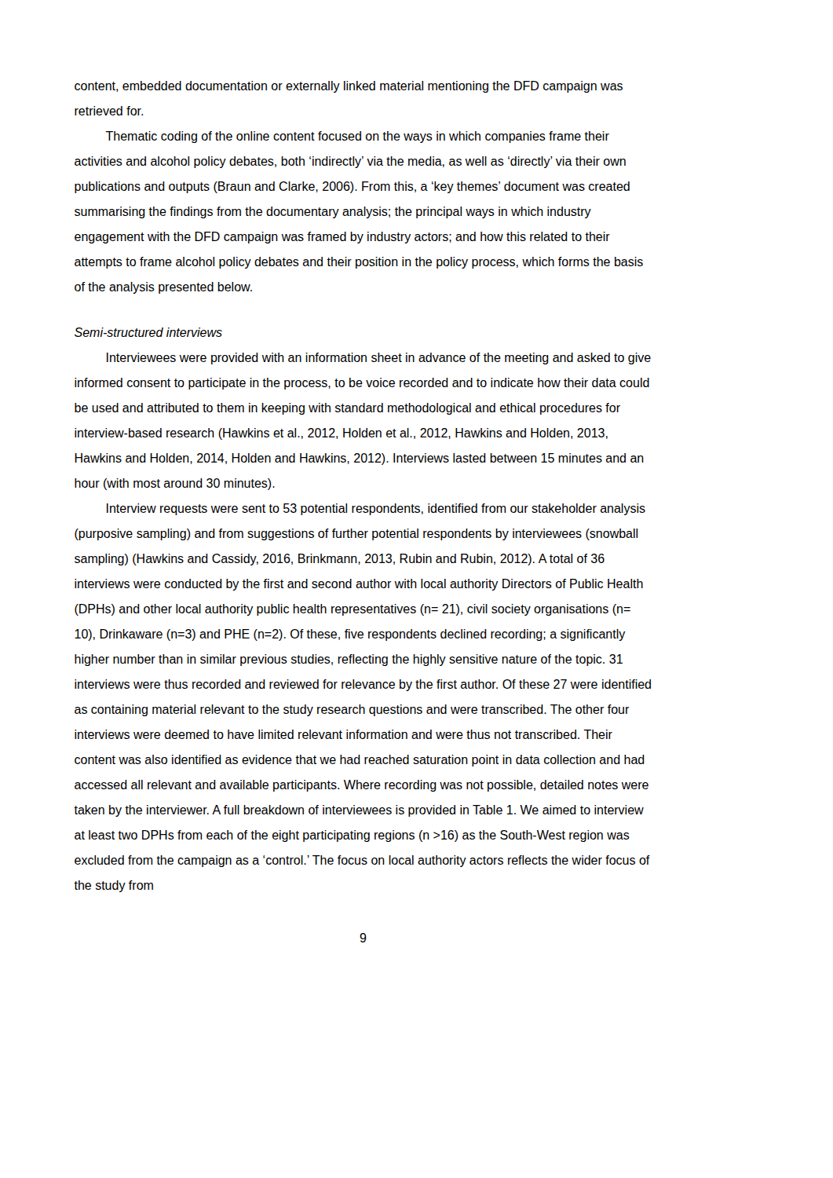content, embedded documentation or externally linked material mentioning the DFD campaign was retrieved for.
Thematic coding of the online content focused on the ways in which companies frame their activities and alcohol policy debates, both ‘indirectly’ via the media, as well as ‘directly’ via their own publications and outputs (Braun and Clarke, 2006). From this, a ‘key themes’ document was created summarising the findings from the documentary analysis; the principal ways in which industry engagement with the DFD campaign was framed by industry actors; and how this related to their attempts to frame alcohol policy debates and their position in the policy process, which forms the basis of the analysis presented below.
Semi-structured interviews
Interviewees were provided with an information sheet in advance of the meeting and asked to give informed consent to participate in the process, to be voice recorded and to indicate how their data could be used and attributed to them in keeping with standard methodological and ethical procedures for interview-based research (Hawkins et al., 2012, Holden et al., 2012, Hawkins and Holden, 2013, Hawkins and Holden, 2014, Holden and Hawkins, 2012). Interviews lasted between 15 minutes and an hour (with most around 30 minutes).
Interview requests were sent to 53 potential respondents, identified from our stakeholder analysis (purposive sampling) and from suggestions of further potential respondents by interviewees (snowball sampling) (Hawkins and Cassidy, 2016, Brinkmann, 2013, Rubin and Rubin, 2012). A total of 36 interviews were conducted by the first and second author with local authority Directors of Public Health (DPHs) and other local authority public health representatives (n= 21), civil society organisations (n= 10), Drinkaware (n=3) and PHE (n=2). Of these, five respondents declined recording; a significantly higher number than in similar previous studies, reflecting the highly sensitive nature of the topic. 31 interviews were thus recorded and reviewed for relevance by the first author. Of these 27 were identified as containing material relevant to the study research questions and were transcribed. The other four interviews were deemed to have limited relevant information and were thus not transcribed. Their content was also identified as evidence that we had reached saturation point in data collection and had accessed all relevant and available participants. Where recording was not possible, detailed notes were taken by the interviewer. A full breakdown of interviewees is provided in Table 1. We aimed to interview at least two DPHs from each of the eight participating regions (n >16) as the South-West region was excluded from the campaign as a ‘control.’ The focus on local authority actors reflects the wider focus of the study from
9